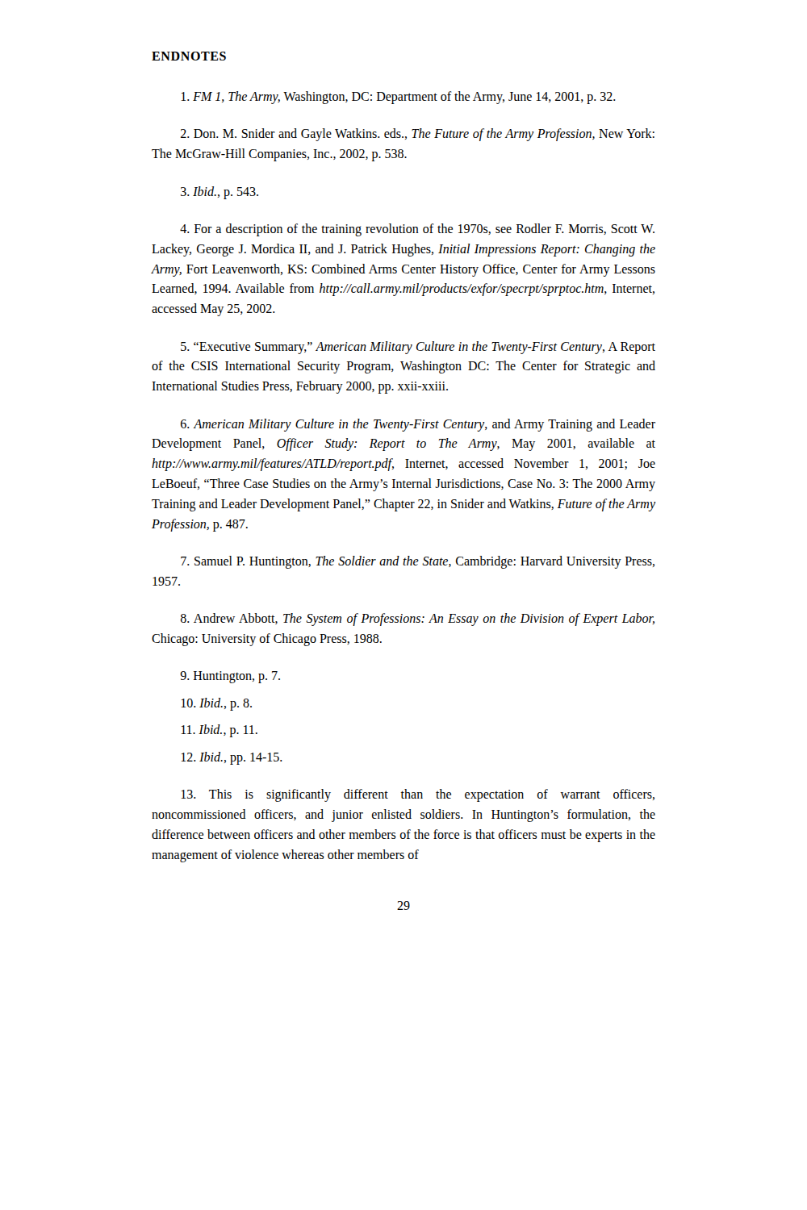ENDNOTES
1. FM 1, The Army, Washington, DC: Department of the Army, June 14, 2001, p. 32.
2. Don. M. Snider and Gayle Watkins. eds., The Future of the Army Profession, New York: The McGraw-Hill Companies, Inc., 2002, p. 538.
3. Ibid., p. 543.
4. For a description of the training revolution of the 1970s, see Rodler F. Morris, Scott W. Lackey, George J. Mordica II, and J. Patrick Hughes, Initial Impressions Report: Changing the Army, Fort Leavenworth, KS: Combined Arms Center History Office, Center for Army Lessons Learned, 1994. Available from http://call.army.mil/products/exfor/specrpt/sprptoc.htm, Internet, accessed May 25, 2002.
5. “Executive Summary,” American Military Culture in the Twenty-First Century, A Report of the CSIS International Security Program, Washington DC: The Center for Strategic and International Studies Press, February 2000, pp. xxii-xxiii.
6. American Military Culture in the Twenty-First Century, and Army Training and Leader Development Panel, Officer Study: Report to The Army, May 2001, available at http://www.army.mil/features/ATLD/report.pdf, Internet, accessed November 1, 2001; Joe LeBoeuf, “Three Case Studies on the Army’s Internal Jurisdictions, Case No. 3: The 2000 Army Training and Leader Development Panel,” Chapter 22, in Snider and Watkins, Future of the Army Profession, p. 487.
7. Samuel P. Huntington, The Soldier and the State, Cambridge: Harvard University Press, 1957.
8. Andrew Abbott, The System of Professions: An Essay on the Division of Expert Labor, Chicago: University of Chicago Press, 1988.
9. Huntington, p. 7.
10. Ibid., p. 8.
11. Ibid., p. 11.
12. Ibid., pp. 14-15.
13. This is significantly different than the expectation of warrant officers, noncommissioned officers, and junior enlisted soldiers. In Huntington’s formulation, the difference between officers and other members of the force is that officers must be experts in the management of violence whereas other members of
29